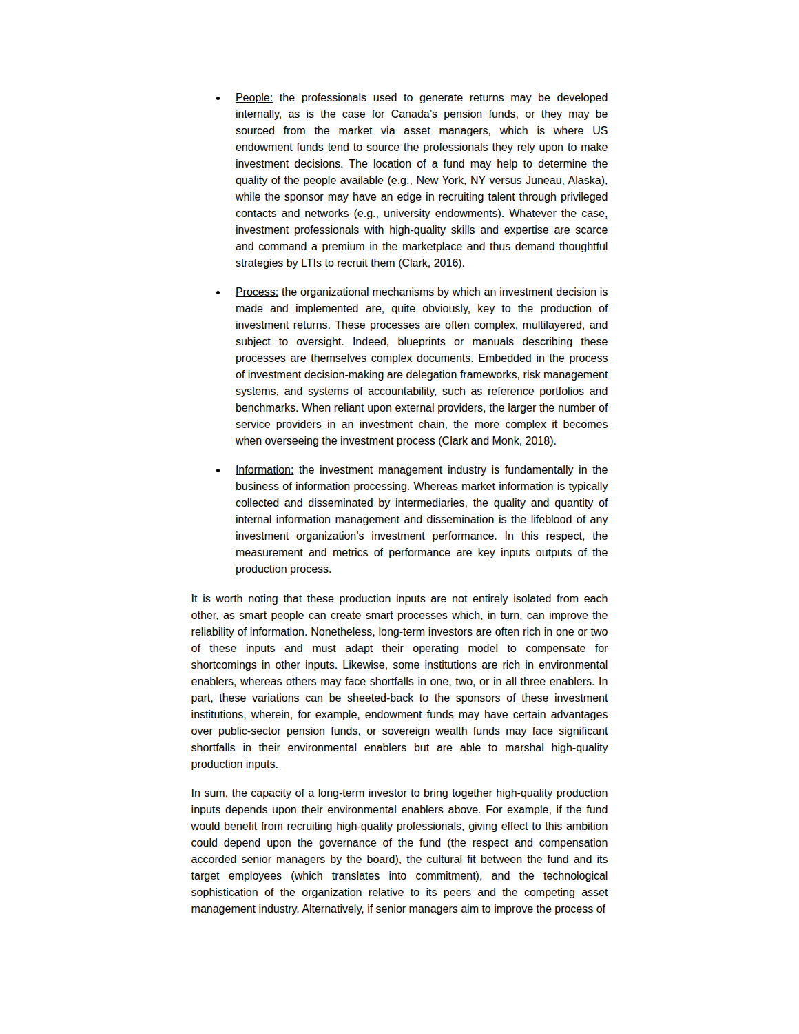People: the professionals used to generate returns may be developed internally, as is the case for Canada’s pension funds, or they may be sourced from the market via asset managers, which is where US endowment funds tend to source the professionals they rely upon to make investment decisions. The location of a fund may help to determine the quality of the people available (e.g., New York, NY versus Juneau, Alaska), while the sponsor may have an edge in recruiting talent through privileged contacts and networks (e.g., university endowments). Whatever the case, investment professionals with high-quality skills and expertise are scarce and command a premium in the marketplace and thus demand thoughtful strategies by LTIs to recruit them (Clark, 2016).
Process: the organizational mechanisms by which an investment decision is made and implemented are, quite obviously, key to the production of investment returns. These processes are often complex, multilayered, and subject to oversight. Indeed, blueprints or manuals describing these processes are themselves complex documents. Embedded in the process of investment decision-making are delegation frameworks, risk management systems, and systems of accountability, such as reference portfolios and benchmarks. When reliant upon external providers, the larger the number of service providers in an investment chain, the more complex it becomes when overseeing the investment process (Clark and Monk, 2018).
Information: the investment management industry is fundamentally in the business of information processing. Whereas market information is typically collected and disseminated by intermediaries, the quality and quantity of internal information management and dissemination is the lifeblood of any investment organization’s investment performance. In this respect, the measurement and metrics of performance are key inputs outputs of the production process.
It is worth noting that these production inputs are not entirely isolated from each other, as smart people can create smart processes which, in turn, can improve the reliability of information. Nonetheless, long-term investors are often rich in one or two of these inputs and must adapt their operating model to compensate for shortcomings in other inputs. Likewise, some institutions are rich in environmental enablers, whereas others may face shortfalls in one, two, or in all three enablers. In part, these variations can be sheeted-back to the sponsors of these investment institutions, wherein, for example, endowment funds may have certain advantages over public-sector pension funds, or sovereign wealth funds may face significant shortfalls in their environmental enablers but are able to marshal high-quality production inputs.
In sum, the capacity of a long-term investor to bring together high-quality production inputs depends upon their environmental enablers above. For example, if the fund would benefit from recruiting high-quality professionals, giving effect to this ambition could depend upon the governance of the fund (the respect and compensation accorded senior managers by the board), the cultural fit between the fund and its target employees (which translates into commitment), and the technological sophistication of the organization relative to its peers and the competing asset management industry. Alternatively, if senior managers aim to improve the process of